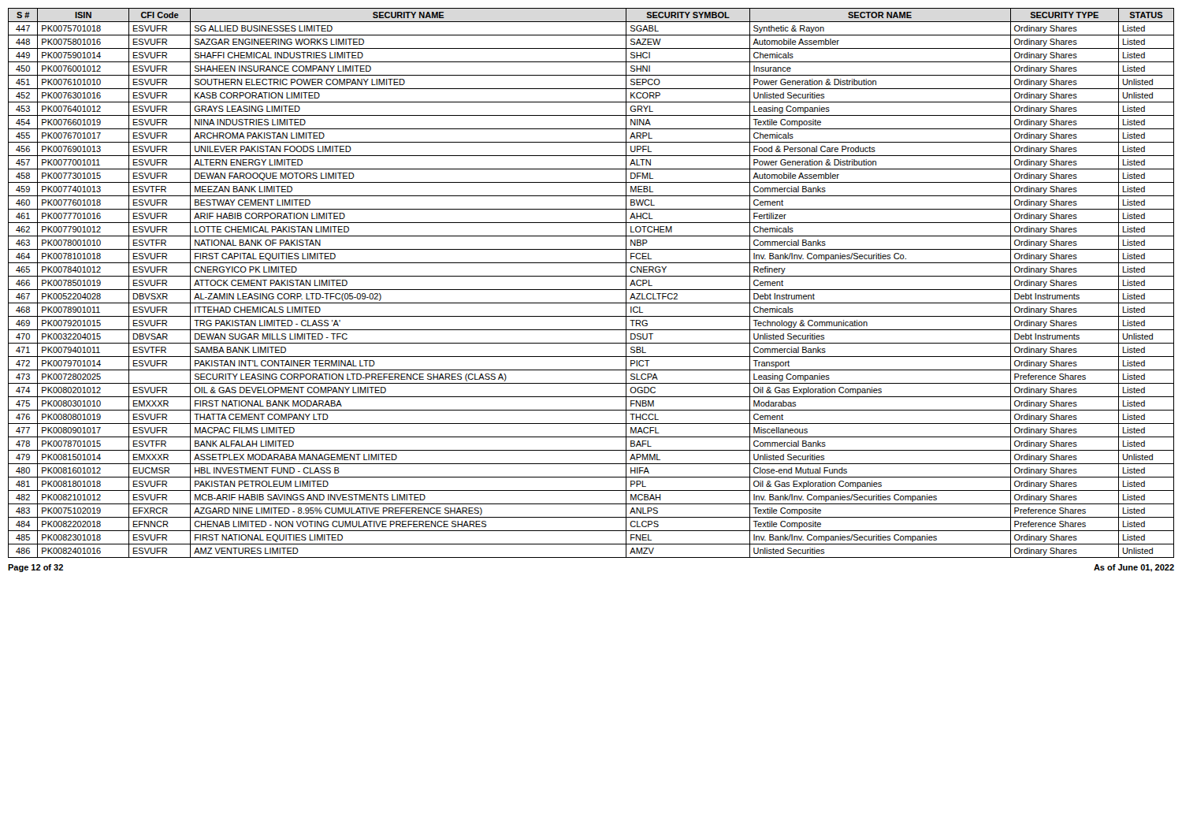| S # | ISIN | CFI Code | SECURITY NAME | SECURITY SYMBOL | SECTOR NAME | SECURITY TYPE | STATUS |
| --- | --- | --- | --- | --- | --- | --- | --- |
| 447 | PK0075701018 | ESVUFR | SG ALLIED BUSINESSES LIMITED | SGABL | Synthetic & Rayon | Ordinary Shares | Listed |
| 448 | PK0075801016 | ESVUFR | SAZGAR ENGINEERING WORKS LIMITED | SAZEW | Automobile Assembler | Ordinary Shares | Listed |
| 449 | PK0075901014 | ESVUFR | SHAFFI CHEMICAL INDUSTRIES LIMITED | SHCI | Chemicals | Ordinary Shares | Listed |
| 450 | PK0076001012 | ESVUFR | SHAHEEN INSURANCE COMPANY LIMITED | SHNI | Insurance | Ordinary Shares | Listed |
| 451 | PK0076101010 | ESVUFR | SOUTHERN ELECTRIC POWER COMPANY LIMITED | SEPCO | Power Generation & Distribution | Ordinary Shares | Unlisted |
| 452 | PK0076301016 | ESVUFR | KASB CORPORATION LIMITED | KCORP | Unlisted Securities | Ordinary Shares | Unlisted |
| 453 | PK0076401012 | ESVUFR | GRAYS LEASING LIMITED | GRYL | Leasing Companies | Ordinary Shares | Listed |
| 454 | PK0076601019 | ESVUFR | NINA INDUSTRIES LIMITED | NINA | Textile Composite | Ordinary Shares | Listed |
| 455 | PK0076701017 | ESVUFR | ARCHROMA PAKISTAN LIMITED | ARPL | Chemicals | Ordinary Shares | Listed |
| 456 | PK0076901013 | ESVUFR | UNILEVER PAKISTAN FOODS LIMITED | UPFL | Food & Personal Care Products | Ordinary Shares | Listed |
| 457 | PK0077001011 | ESVUFR | ALTERN ENERGY LIMITED | ALTN | Power Generation & Distribution | Ordinary Shares | Listed |
| 458 | PK0077301015 | ESVUFR | DEWAN FAROOQUE MOTORS LIMITED | DFML | Automobile Assembler | Ordinary Shares | Listed |
| 459 | PK0077401013 | ESVTFR | MEEZAN BANK LIMITED | MEBL | Commercial Banks | Ordinary Shares | Listed |
| 460 | PK0077601018 | ESVUFR | BESTWAY CEMENT LIMITED | BWCL | Cement | Ordinary Shares | Listed |
| 461 | PK0077701016 | ESVUFR | ARIF HABIB CORPORATION LIMITED | AHCL | Fertilizer | Ordinary Shares | Listed |
| 462 | PK0077901012 | ESVUFR | LOTTE CHEMICAL PAKISTAN LIMITED | LOTCHEM | Chemicals | Ordinary Shares | Listed |
| 463 | PK0078001010 | ESVTFR | NATIONAL BANK OF PAKISTAN | NBP | Commercial Banks | Ordinary Shares | Listed |
| 464 | PK0078101018 | ESVUFR | FIRST CAPITAL EQUITIES LIMITED | FCEL | Inv. Bank/Inv. Companies/Securities Co. | Ordinary Shares | Listed |
| 465 | PK0078401012 | ESVUFR | CNERGYICO PK LIMITED | CNERGY | Refinery | Ordinary Shares | Listed |
| 466 | PK0078501019 | ESVUFR | ATTOCK CEMENT PAKISTAN LIMITED | ACPL | Cement | Ordinary Shares | Listed |
| 467 | PK0052204028 | DBVSXR | AL-ZAMIN LEASING CORP. LTD-TFC(05-09-02) | AZLCLTFC2 | Debt Instrument | Debt Instruments | Listed |
| 468 | PK0078901011 | ESVUFR | ITTEHAD CHEMICALS LIMITED | ICL | Chemicals | Ordinary Shares | Listed |
| 469 | PK0079201015 | ESVUFR | TRG PAKISTAN LIMITED - CLASS 'A' | TRG | Technology & Communication | Ordinary Shares | Listed |
| 470 | PK0032204015 | DBVSAR | DEWAN SUGAR MILLS LIMITED - TFC | DSUT | Unlisted Securities | Debt Instruments | Unlisted |
| 471 | PK0079401011 | ESVTFR | SAMBA BANK LIMITED | SBL | Commercial Banks | Ordinary Shares | Listed |
| 472 | PK0079701014 | ESVUFR | PAKISTAN INT'L CONTAINER TERMINAL LTD | PICT | Transport | Ordinary Shares | Listed |
| 473 | PK0072802025 | | SECURITY LEASING CORPORATION LTD-PREFERENCE SHARES (CLASS A) | SLCPA | Leasing Companies | Preference Shares | Listed |
| 474 | PK0080201012 | ESVUFR | OIL & GAS DEVELOPMENT COMPANY LIMITED | OGDC | Oil & Gas Exploration Companies | Ordinary Shares | Listed |
| 475 | PK0080301010 | EMXXXR | FIRST NATIONAL BANK MODARABA | FNBM | Modarabas | Ordinary Shares | Listed |
| 476 | PK0080801019 | ESVUFR | THATTA CEMENT COMPANY LTD | THCCL | Cement | Ordinary Shares | Listed |
| 477 | PK0080901017 | ESVUFR | MACPAC FILMS LIMITED | MACFL | Miscellaneous | Ordinary Shares | Listed |
| 478 | PK0078701015 | ESVTFR | BANK ALFALAH LIMITED | BAFL | Commercial Banks | Ordinary Shares | Listed |
| 479 | PK0081501014 | EMXXXR | ASSETPLEX MODARABA MANAGEMENT LIMITED | APMML | Unlisted Securities | Ordinary Shares | Unlisted |
| 480 | PK0081601012 | EUCMSR | HBL INVESTMENT FUND - CLASS B | HIFA | Close-end Mutual Funds | Ordinary Shares | Listed |
| 481 | PK0081801018 | ESVUFR | PAKISTAN PETROLEUM LIMITED | PPL | Oil & Gas Exploration Companies | Ordinary Shares | Listed |
| 482 | PK0082101012 | ESVUFR | MCB-ARIF HABIB SAVINGS AND INVESTMENTS LIMITED | MCBAH | Inv. Bank/Inv. Companies/Securities Companies | Ordinary Shares | Listed |
| 483 | PK0075102019 | EFXRCR | AZGARD NINE LIMITED - 8.95% CUMULATIVE PREFERENCE SHARES) | ANLPS | Textile Composite | Preference Shares | Listed |
| 484 | PK0082202018 | EFNNCR | CHENAB LIMITED - NON VOTING CUMULATIVE PREFERENCE SHARES | CLCPS | Textile Composite | Preference Shares | Listed |
| 485 | PK0082301018 | ESVUFR | FIRST NATIONAL EQUITIES LIMITED | FNEL | Inv. Bank/Inv. Companies/Securities Companies | Ordinary Shares | Listed |
| 486 | PK0082401016 | ESVUFR | AMZ VENTURES LIMITED | AMZV | Unlisted Securities | Ordinary Shares | Unlisted |
Page 12 of 32 As of June 01, 2022